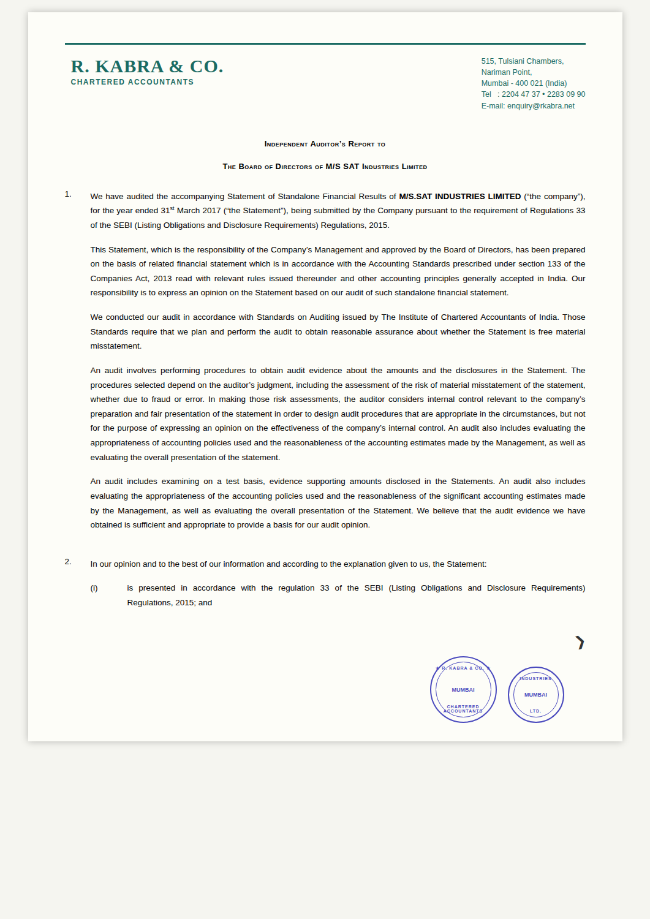R. KABRA & CO.
CHARTERED ACCOUNTANTS
515, Tulsiani Chambers,
Nariman Point,
Mumbai - 400 021 (India)
Tel : 2204 47 37 • 2283 09 90
E-mail: enquiry@rkabra.net
Independent Auditor’s Report to
The Board of Directors of M/S SAT Industries Limited
1.
We have audited the accompanying Statement of Standalone Financial Results of M/S.SAT INDUSTRIES LIMITED (“the company”), for the year ended 31st March 2017 (“the Statement”), being submitted by the Company pursuant to the requirement of Regulations 33 of the SEBI (Listing Obligations and Disclosure Requirements) Regulations, 2015.
This Statement, which is the responsibility of the Company’s Management and approved by the Board of Directors, has been prepared on the basis of related financial statement which is in accordance with the Accounting Standards prescribed under section 133 of the Companies Act, 2013 read with relevant rules issued thereunder and other accounting principles generally accepted in India. Our responsibility is to express an opinion on the Statement based on our audit of such standalone financial statement.
We conducted our audit in accordance with Standards on Auditing issued by The Institute of Chartered Accountants of India. Those Standards require that we plan and perform the audit to obtain reasonable assurance about whether the Statement is free material misstatement.
An audit involves performing procedures to obtain audit evidence about the amounts and the disclosures in the Statement. The procedures selected depend on the auditor’s judgment, including the assessment of the risk of material misstatement of the statement, whether due to fraud or error. In making those risk assessments, the auditor considers internal control relevant to the company’s preparation and fair presentation of the statement in order to design audit procedures that are appropriate in the circumstances, but not for the purpose of expressing an opinion on the effectiveness of the company’s internal control. An audit also includes evaluating the appropriateness of accounting policies used and the reasonableness of the accounting estimates made by the Management, as well as evaluating the overall presentation of the statement.
An audit includes examining on a test basis, evidence supporting amounts disclosed in the Statements. An audit also includes evaluating the appropriateness of the accounting policies used and the reasonableness of the significant accounting estimates made by the Management, as well as evaluating the overall presentation of the Statement. We believe that the audit evidence we have obtained is sufficient and appropriate to provide a basis for our audit opinion.
2.
In our opinion and to the best of our information and according to the explanation given to us, the Statement:
(i)
is presented in accordance with the regulation 33 of the SEBI (Listing Obligations and Disclosure Requirements) Regulations, 2015; and
❯
★ R. KABRA & CO. ★
MUMBAI
CHARTERED ACCOUNTANTS
INDUSTRIES
MUMBAI
LTD.